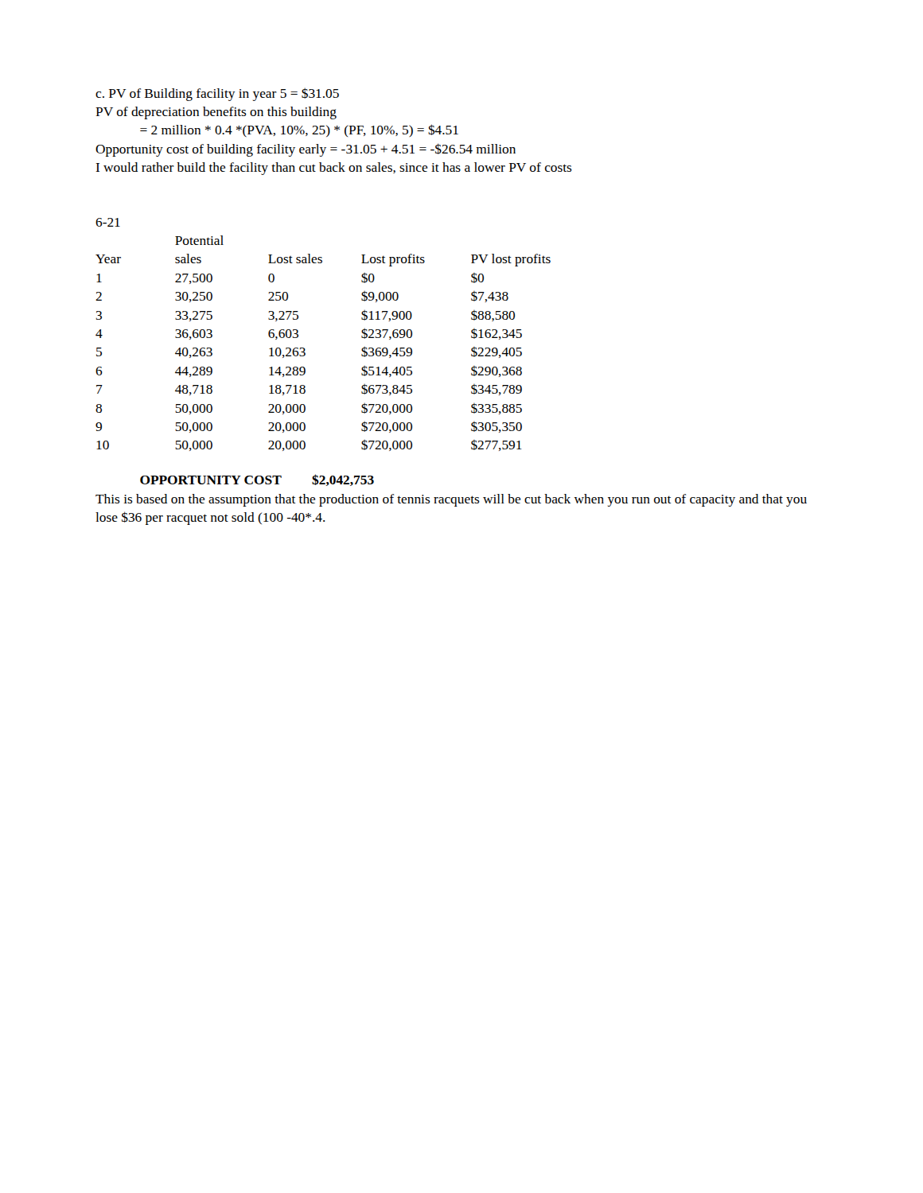c. PV of Building facility in year 5 = $31.05
PV of depreciation benefits on this building
= 2 million * 0.4 *(PVA, 10%, 25) * (PF, 10%, 5) = $4.51
Opportunity cost of building facility early = -31.05 + 4.51 = -$26.54 million
I would rather build the facility than cut back on sales, since it has a lower PV of costs
6-21
| | Potential | | | |
| Year | sales | Lost sales | Lost profits | PV lost profits |
| 1 | 27,500 | 0 | $0 | $0 |
| 2 | 30,250 | 250 | $9,000 | $7,438 |
| 3 | 33,275 | 3,275 | $117,900 | $88,580 |
| 4 | 36,603 | 6,603 | $237,690 | $162,345 |
| 5 | 40,263 | 10,263 | $369,459 | $229,405 |
| 6 | 44,289 | 14,289 | $514,405 | $290,368 |
| 7 | 48,718 | 18,718 | $673,845 | $345,789 |
| 8 | 50,000 | 20,000 | $720,000 | $335,885 |
| 9 | 50,000 | 20,000 | $720,000 | $305,350 |
| 10 | 50,000 | 20,000 | $720,000 | $277,591 |
OPPORTUNITY COST$2,042,753
This is based on the assumption that the production of tennis racquets will be cut back when you run out of capacity and that you lose $36 per racquet not sold (100 -40*.4.